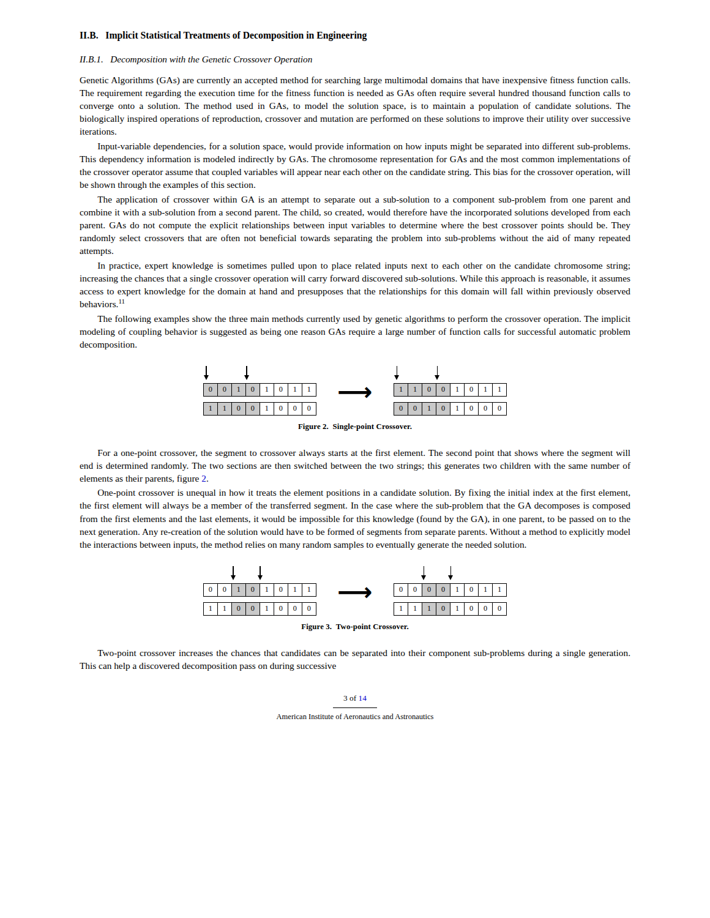II.B. Implicit Statistical Treatments of Decomposition in Engineering
II.B.1. Decomposition with the Genetic Crossover Operation
Genetic Algorithms (GAs) are currently an accepted method for searching large multimodal domains that have inexpensive fitness function calls. The requirement regarding the execution time for the fitness function is needed as GAs often require several hundred thousand function calls to converge onto a solution. The method used in GAs, to model the solution space, is to maintain a population of candidate solutions. The biologically inspired operations of reproduction, crossover and mutation are performed on these solutions to improve their utility over successive iterations.
Input-variable dependencies, for a solution space, would provide information on how inputs might be separated into different sub-problems. This dependency information is modeled indirectly by GAs. The chromosome representation for GAs and the most common implementations of the crossover operator assume that coupled variables will appear near each other on the candidate string. This bias for the crossover operation, will be shown through the examples of this section.
The application of crossover within GA is an attempt to separate out a sub-solution to a component sub-problem from one parent and combine it with a sub-solution from a second parent. The child, so created, would therefore have the incorporated solutions developed from each parent. GAs do not compute the explicit relationships between input variables to determine where the best crossover points should be. They randomly select crossovers that are often not beneficial towards separating the problem into sub-problems without the aid of many repeated attempts.
In practice, expert knowledge is sometimes pulled upon to place related inputs next to each other on the candidate chromosome string; increasing the chances that a single crossover operation will carry forward discovered sub-solutions. While this approach is reasonable, it assumes access to expert knowledge for the domain at hand and presupposes that the relationships for this domain will fall within previously observed behaviors.11
The following examples show the three main methods currently used by genetic algorithms to perform the crossover operation. The implicit modeling of coupling behavior is suggested as being one reason GAs require a large number of function calls for successful automatic problem decomposition.
| 0 | 0 | 1 | 0 | 1 | 0 | 1 | 1 |
| 1 | 1 | 0 | 0 | 1 | 0 | 0 | 0 |
⟶
| 1 | 1 | 0 | 0 | 1 | 0 | 1 | 1 |
| 0 | 0 | 1 | 0 | 1 | 0 | 0 | 0 |
Figure 2. Single-point Crossover.
For a one-point crossover, the segment to crossover always starts at the first element. The second point that shows where the segment will end is determined randomly. The two sections are then switched between the two strings; this generates two children with the same number of elements as their parents, figure 2.
One-point crossover is unequal in how it treats the element positions in a candidate solution. By fixing the initial index at the first element, the first element will always be a member of the transferred segment. In the case where the sub-problem that the GA decomposes is composed from the first elements and the last elements, it would be impossible for this knowledge (found by the GA), in one parent, to be passed on to the next generation. Any re-creation of the solution would have to be formed of segments from separate parents. Without a method to explicitly model the interactions between inputs, the method relies on many random samples to eventually generate the needed solution.
| 0 | 0 | 1 | 0 | 1 | 0 | 1 | 1 |
| 1 | 1 | 0 | 0 | 1 | 0 | 0 | 0 |
⟶
| 0 | 0 | 0 | 0 | 1 | 0 | 1 | 1 |
| 1 | 1 | 1 | 0 | 1 | 0 | 0 | 0 |
Figure 3. Two-point Crossover.
Two-point crossover increases the chances that candidates can be separated into their component sub-problems during a single generation. This can help a discovered decomposition pass on during successive
3 of 14
American Institute of Aeronautics and Astronautics